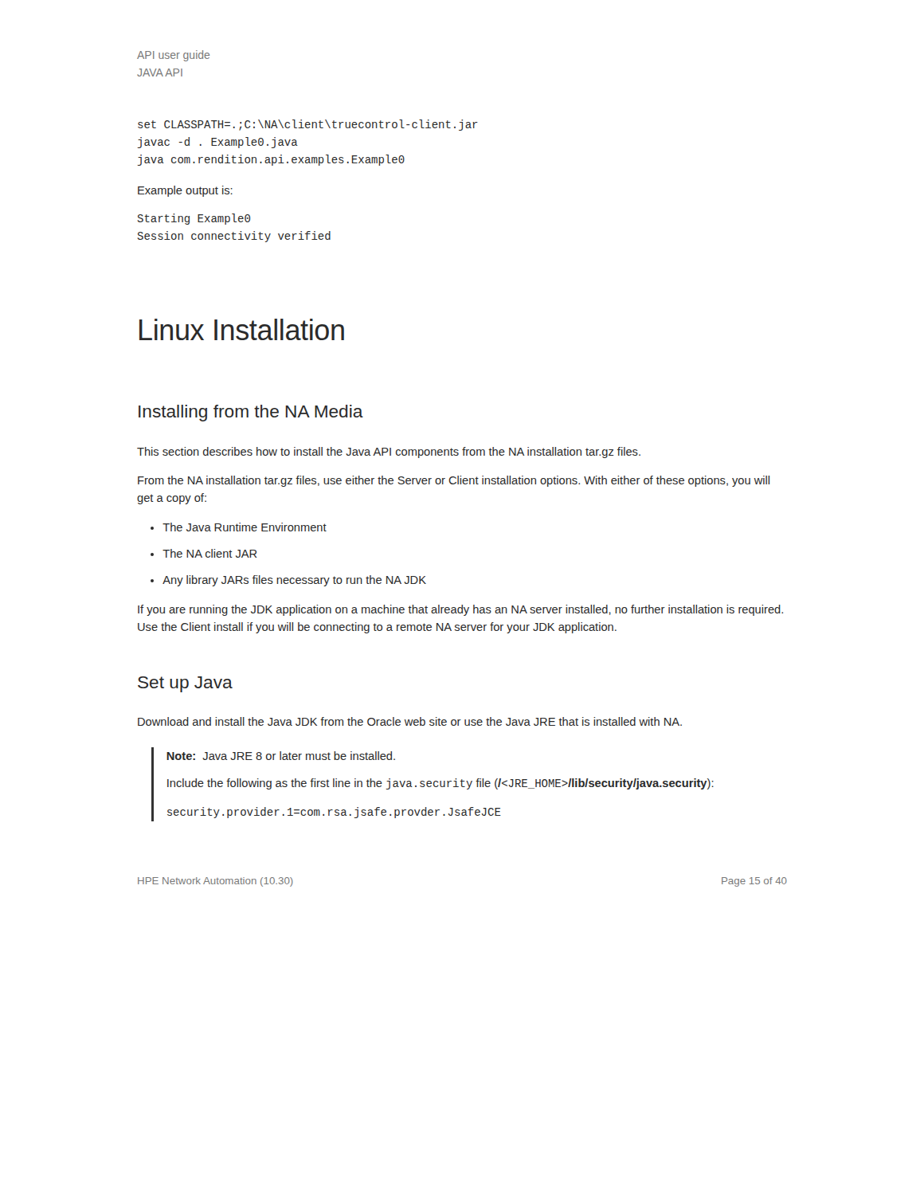API user guide
JAVA API
set CLASSPATH=.;C:\NA\client\truecontrol-client.jar
javac -d . Example0.java
java com.rendition.api.examples.Example0
Example output is:
Starting Example0
Session connectivity verified
Linux Installation
Installing from the NA Media
This section describes how to install the Java API components from the NA installation tar.gz files.
From the NA installation tar.gz files, use either the Server or Client installation options. With either of these options, you will get a copy of:
The Java Runtime Environment
The NA client JAR
Any library JARs files necessary to run the NA JDK
If you are running the JDK application on a machine that already has an NA server installed, no further installation is required. Use the Client install if you will be connecting to a remote NA server for your JDK application.
Set up Java
Download and install the Java JDK from the Oracle web site or use the Java JRE that is installed with NA.
Note: Java JRE 8 or later must be installed.
Include the following as the first line in the java.security file (/<JRE_HOME>/lib/security/java.security):
security.provider.1=com.rsa.jsafe.provder.JsafeJCE
HPE Network Automation (10.30) Page 15 of 40